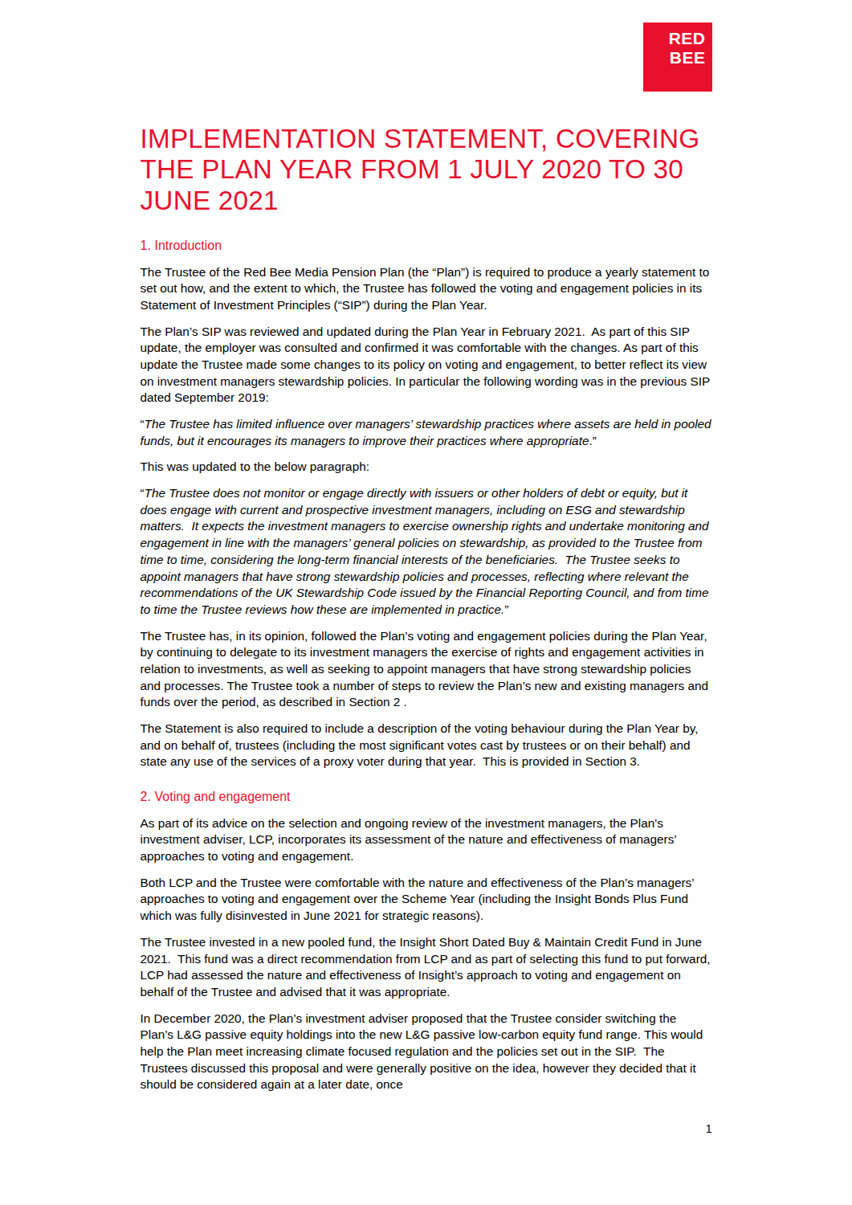RED BEE
IMPLEMENTATION STATEMENT, COVERING THE PLAN YEAR FROM 1 JULY 2020 TO 30 JUNE 2021
1. Introduction
The Trustee of the Red Bee Media Pension Plan (the “Plan”) is required to produce a yearly statement to set out how, and the extent to which, the Trustee has followed the voting and engagement policies in its Statement of Investment Principles (“SIP”) during the Plan Year.
The Plan’s SIP was reviewed and updated during the Plan Year in February 2021. As part of this SIP update, the employer was consulted and confirmed it was comfortable with the changes. As part of this update the Trustee made some changes to its policy on voting and engagement, to better reflect its view on investment managers stewardship policies. In particular the following wording was in the previous SIP dated September 2019:
“The Trustee has limited influence over managers’ stewardship practices where assets are held in pooled funds, but it encourages its managers to improve their practices where appropriate.”
This was updated to the below paragraph:
“The Trustee does not monitor or engage directly with issuers or other holders of debt or equity, but it does engage with current and prospective investment managers, including on ESG and stewardship matters. It expects the investment managers to exercise ownership rights and undertake monitoring and engagement in line with the managers’ general policies on stewardship, as provided to the Trustee from time to time, considering the long-term financial interests of the beneficiaries. The Trustee seeks to appoint managers that have strong stewardship policies and processes, reflecting where relevant the recommendations of the UK Stewardship Code issued by the Financial Reporting Council, and from time to time the Trustee reviews how these are implemented in practice.”
The Trustee has, in its opinion, followed the Plan’s voting and engagement policies during the Plan Year, by continuing to delegate to its investment managers the exercise of rights and engagement activities in relation to investments, as well as seeking to appoint managers that have strong stewardship policies and processes. The Trustee took a number of steps to review the Plan’s new and existing managers and funds over the period, as described in Section 2 .
The Statement is also required to include a description of the voting behaviour during the Plan Year by, and on behalf of, trustees (including the most significant votes cast by trustees or on their behalf) and state any use of the services of a proxy voter during that year. This is provided in Section 3.
2. Voting and engagement
As part of its advice on the selection and ongoing review of the investment managers, the Plan's investment adviser, LCP, incorporates its assessment of the nature and effectiveness of managers’ approaches to voting and engagement.
Both LCP and the Trustee were comfortable with the nature and effectiveness of the Plan’s managers’ approaches to voting and engagement over the Scheme Year (including the Insight Bonds Plus Fund which was fully disinvested in June 2021 for strategic reasons).
The Trustee invested in a new pooled fund, the Insight Short Dated Buy & Maintain Credit Fund in June 2021. This fund was a direct recommendation from LCP and as part of selecting this fund to put forward, LCP had assessed the nature and effectiveness of Insight’s approach to voting and engagement on behalf of the Trustee and advised that it was appropriate.
In December 2020, the Plan’s investment adviser proposed that the Trustee consider switching the Plan’s L&G passive equity holdings into the new L&G passive low-carbon equity fund range. This would help the Plan meet increasing climate focused regulation and the policies set out in the SIP. The Trustees discussed this proposal and were generally positive on the idea, however they decided that it should be considered again at a later date, once
1